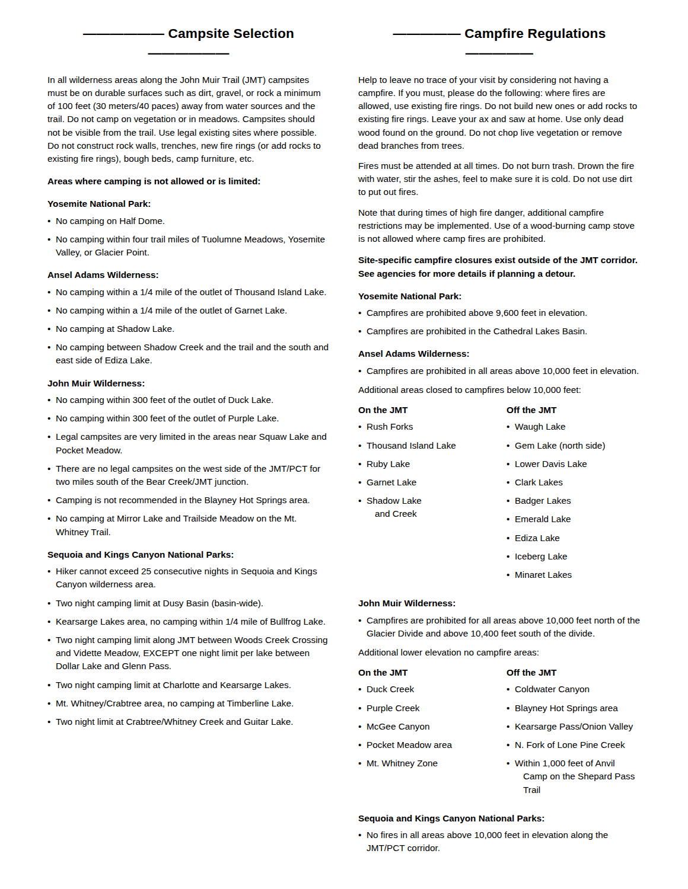—————— Campsite Selection ——————
In all wilderness areas along the John Muir Trail (JMT) campsites must be on durable surfaces such as dirt, gravel, or rock a minimum of 100 feet (30 meters/40 paces) away from water sources and the trail. Do not camp on vegetation or in meadows. Campsites should not be visible from the trail. Use legal existing sites where possible. Do not construct rock walls, trenches, new fire rings (or add rocks to existing fire rings), bough beds, camp furniture, etc.
Areas where camping is not allowed or is limited:
Yosemite National Park:
No camping on Half Dome.
No camping within four trail miles of Tuolumne Meadows, Yosemite Valley, or Glacier Point.
Ansel Adams Wilderness:
No camping within a 1/4 mile of the outlet of Thousand Island Lake.
No camping within a 1/4 mile of the outlet of Garnet Lake.
No camping at Shadow Lake.
No camping between Shadow Creek and the trail and the south and east side of Ediza Lake.
John Muir Wilderness:
No camping within 300 feet of the outlet of Duck Lake.
No camping within 300 feet of the outlet of Purple Lake.
Legal campsites are very limited in the areas near Squaw Lake and Pocket Meadow.
There are no legal campsites on the west side of the JMT/PCT for two miles south of the Bear Creek/JMT junction.
Camping is not recommended in the Blayney Hot Springs area.
No camping at Mirror Lake and Trailside Meadow on the Mt. Whitney Trail.
Sequoia and Kings Canyon National Parks:
Hiker cannot exceed 25 consecutive nights in Sequoia and Kings Canyon wilderness area.
Two night camping limit at Dusy Basin (basin-wide).
Kearsarge Lakes area, no camping within 1/4 mile of Bullfrog Lake.
Two night camping limit along JMT between Woods Creek Crossing and Vidette Meadow, EXCEPT one night limit per lake between Dollar Lake and Glenn Pass.
Two night camping limit at Charlotte and Kearsarge Lakes.
Mt. Whitney/Crabtree area, no camping at Timberline Lake.
Two night limit at Crabtree/Whitney Creek and Guitar Lake.
————— Campfire Regulations —————
Help to leave no trace of your visit by considering not having a campfire. If you must, please do the following: where fires are allowed, use existing fire rings. Do not build new ones or add rocks to existing fire rings. Leave your ax and saw at home. Use only dead wood found on the ground. Do not chop live vegetation or remove dead branches from trees.
Fires must be attended at all times. Do not burn trash. Drown the fire with water, stir the ashes, feel to make sure it is cold. Do not use dirt to put out fires.
Note that during times of high fire danger, additional campfire restrictions may be implemented. Use of a wood-burning camp stove is not allowed where camp fires are prohibited.
Site-specific campfire closures exist outside of the JMT corridor. See agencies for more details if planning a detour.
Yosemite National Park:
Campfires are prohibited above 9,600 feet in elevation.
Campfires are prohibited in the Cathedral Lakes Basin.
Ansel Adams Wilderness:
Campfires are prohibited in all areas above 10,000 feet in elevation.
Additional areas closed to campfires below 10,000 feet:
On the JMT
Rush Forks
Thousand Island Lake
Ruby Lake
Garnet Lake
Shadow Lakeand Creek
Off the JMT
Waugh Lake
Gem Lake (north side)
Lower Davis Lake
Clark Lakes
Badger Lakes
Emerald Lake
Ediza Lake
Iceberg Lake
Minaret Lakes
John Muir Wilderness:
Campfires are prohibited for all areas above 10,000 feet north of the Glacier Divide and above 10,400 feet south of the divide.
Additional lower elevation no campfire areas:
On the JMT
Duck Creek
Purple Creek
McGee Canyon
Pocket Meadow area
Mt. Whitney Zone
Off the JMT
Coldwater Canyon
Blayney Hot Springs area
Kearsarge Pass/Onion Valley
N. Fork of Lone Pine Creek
Within 1,000 feet of AnvilCamp on the Shepard Pass Trail
Sequoia and Kings Canyon National Parks:
No fires in all areas above 10,000 feet in elevation along the JMT/PCT corridor.